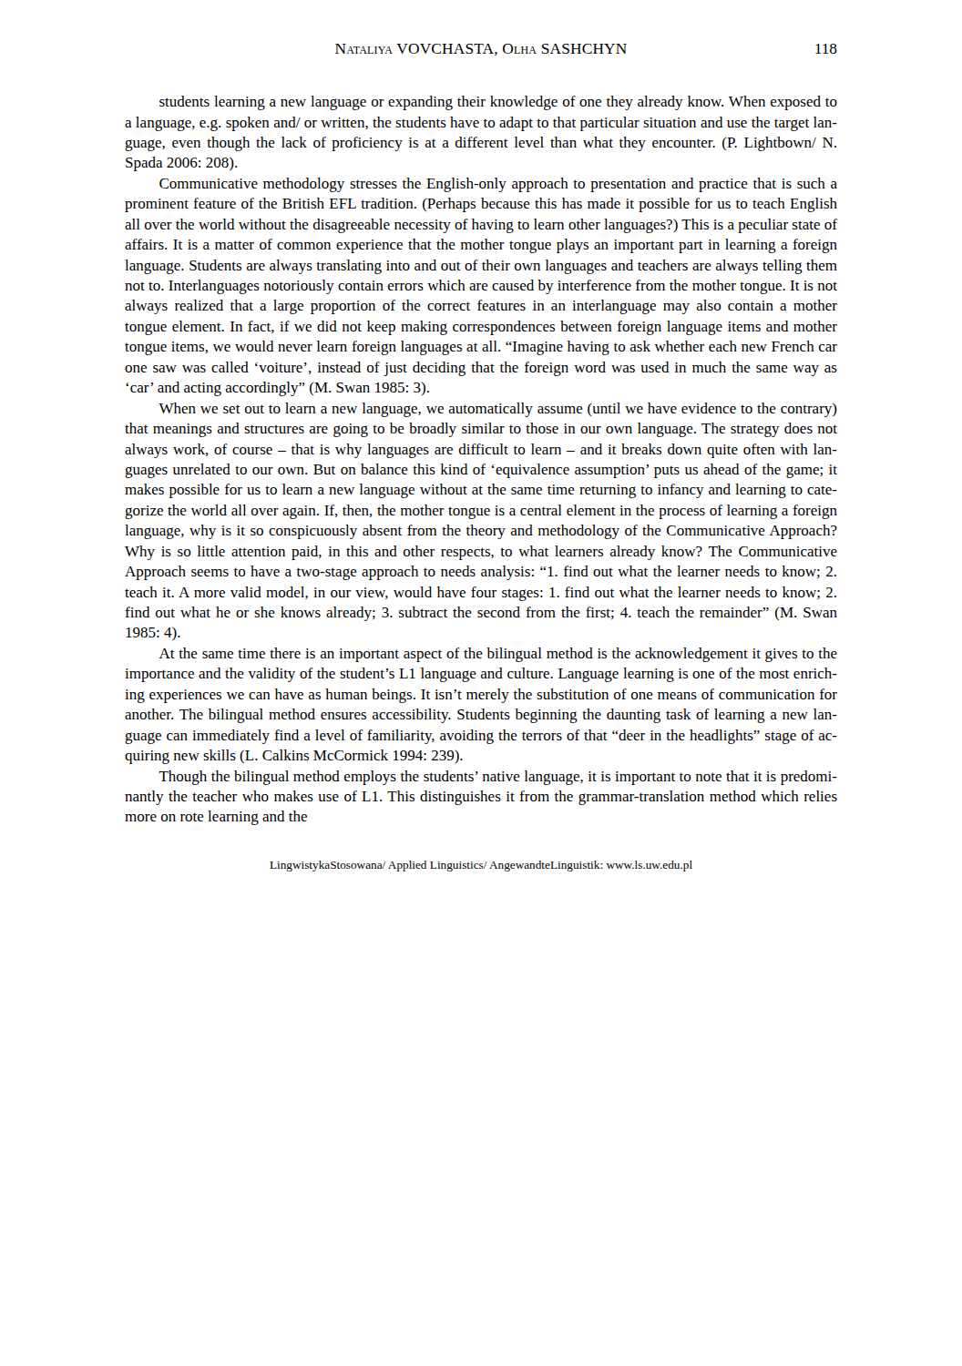Nataliya VOVCHASTA, Olha SASHCHYN
118
students learning a new language or expanding their knowledge of one they already know. When exposed to a language, e.g. spoken and/ or written, the students have to adapt to that particular situation and use the target language, even though the lack of proficiency is at a different level than what they encounter. (P. Lightbown/ N. Spada 2006: 208).
Communicative methodology stresses the English-only approach to presentation and practice that is such a prominent feature of the British EFL tradition. (Perhaps because this has made it possible for us to teach English all over the world without the disagreeable necessity of having to learn other languages?) This is a peculiar state of affairs. It is a matter of common experience that the mother tongue plays an important part in learning a foreign language. Students are always translating into and out of their own languages and teachers are always telling them not to. Interlanguages notoriously contain errors which are caused by interference from the mother tongue. It is not always realized that a large proportion of the correct features in an interlanguage may also contain a mother tongue element. In fact, if we did not keep making correspondences between foreign language items and mother tongue items, we would never learn foreign languages at all. “Imagine having to ask whether each new French car one saw was called ‘voiture’, instead of just deciding that the foreign word was used in much the same way as ‘car’ and acting accordingly” (M. Swan 1985: 3).
When we set out to learn a new language, we automatically assume (until we have evidence to the contrary) that meanings and structures are going to be broadly similar to those in our own language. The strategy does not always work, of course – that is why languages are difficult to learn – and it breaks down quite often with languages unrelated to our own. But on balance this kind of ‘equivalence assumption’ puts us ahead of the game; it makes possible for us to learn a new language without at the same time returning to infancy and learning to categorize the world all over again. If, then, the mother tongue is a central element in the process of learning a foreign language, why is it so conspicuously absent from the theory and methodology of the Communicative Approach? Why is so little attention paid, in this and other respects, to what learners already know? The Communicative Approach seems to have a two-stage approach to needs analysis: “1. find out what the learner needs to know; 2. teach it. A more valid model, in our view, would have four stages: 1. find out what the learner needs to know; 2. find out what he or she knows already; 3. subtract the second from the first; 4. teach the remainder” (M. Swan 1985: 4).
At the same time there is an important aspect of the bilingual method is the acknowledgement it gives to the importance and the validity of the student’s L1 language and culture. Language learning is one of the most enriching experiences we can have as human beings. It isn’t merely the substitution of one means of communication for another. The bilingual method ensures accessibility. Students beginning the daunting task of learning a new language can immediately find a level of familiarity, avoiding the terrors of that “deer in the headlights” stage of acquiring new skills (L. Calkins McCormick 1994: 239).
Though the bilingual method employs the students’ native language, it is important to note that it is predominantly the teacher who makes use of L1. This distinguishes it from the grammar-translation method which relies more on rote learning and the
LingwistykaStosowana/ Applied Linguistics/ AngewandteLinguistik: www.ls.uw.edu.pl